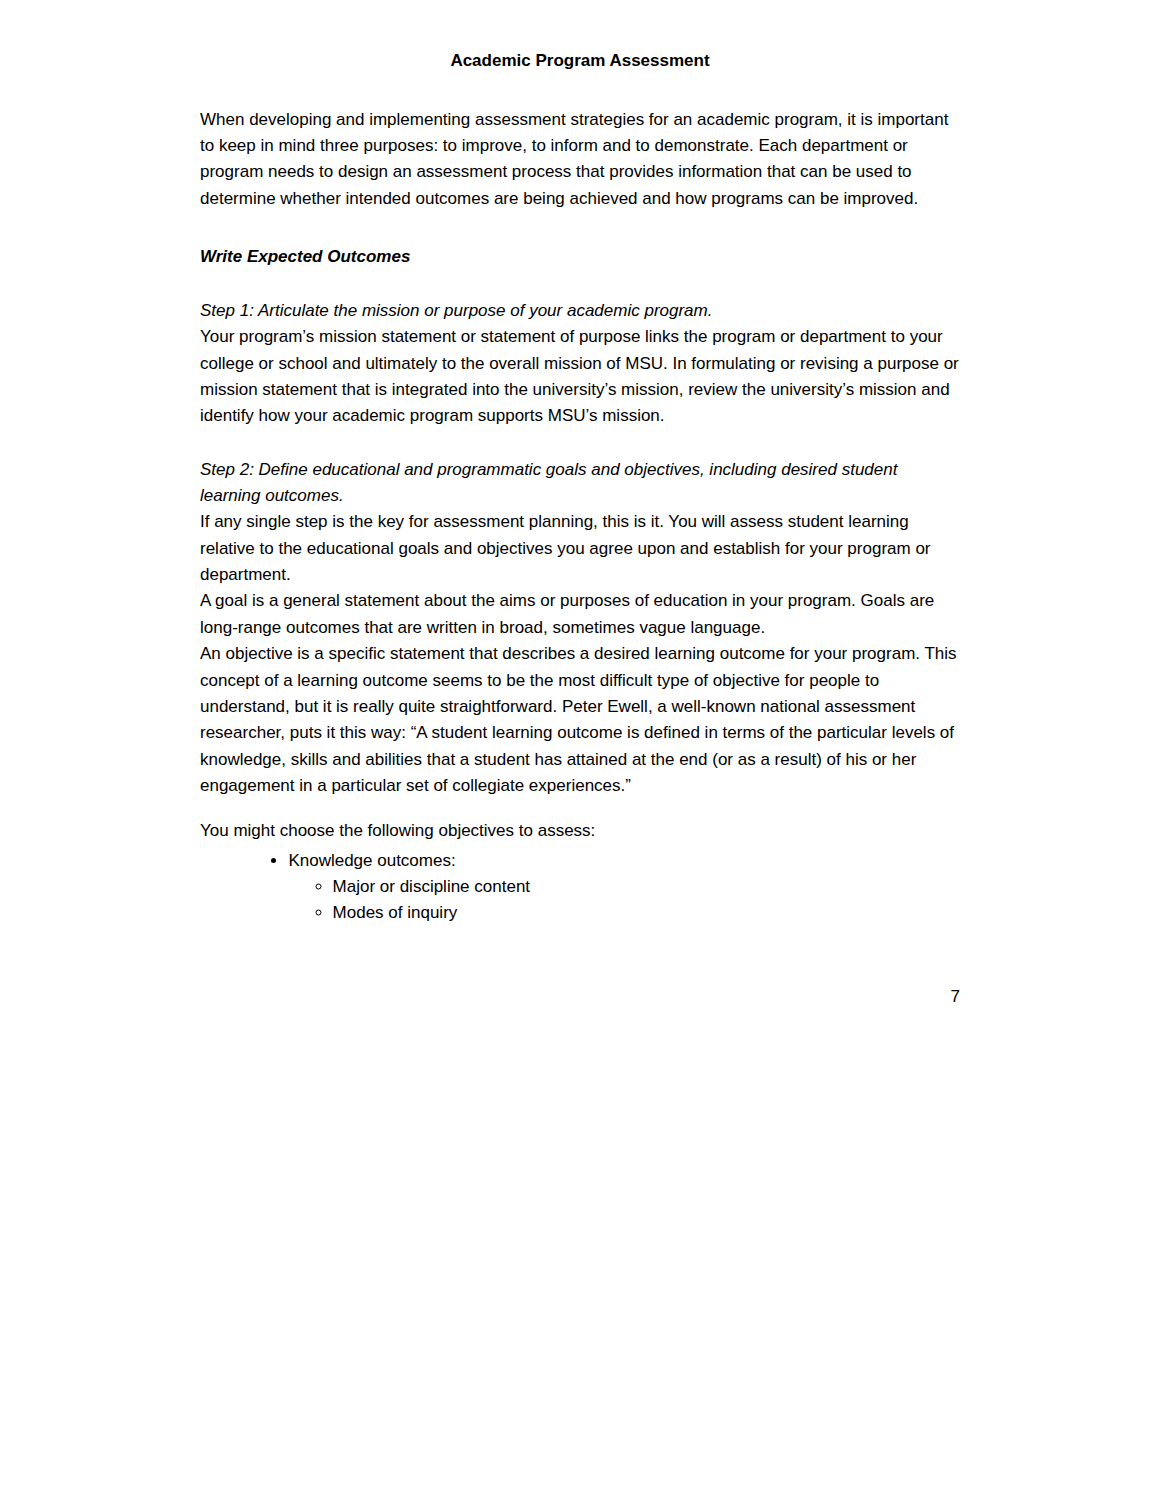Academic Program Assessment
When developing and implementing assessment strategies for an academic program, it is important to keep in mind three purposes: to improve, to inform and to demonstrate. Each department or program needs to design an assessment process that provides information that can be used to determine whether intended outcomes are being achieved and how programs can be improved.
Write Expected Outcomes
Step 1: Articulate the mission or purpose of your academic program.
Your program’s mission statement or statement of purpose links the program or department to your college or school and ultimately to the overall mission of MSU. In formulating or revising a purpose or mission statement that is integrated into the university’s mission, review the university’s mission and identify how your academic program supports MSU’s mission.
Step 2: Define educational and programmatic goals and objectives, including desired student learning outcomes.
If any single step is the key for assessment planning, this is it. You will assess student learning relative to the educational goals and objectives you agree upon and establish for your program or department.
A goal is a general statement about the aims or purposes of education in your program. Goals are long-range outcomes that are written in broad, sometimes vague language.
An objective is a specific statement that describes a desired learning outcome for your program. This concept of a learning outcome seems to be the most difficult type of objective for people to understand, but it is really quite straightforward. Peter Ewell, a well-known national assessment researcher, puts it this way: “A student learning outcome is defined in terms of the particular levels of knowledge, skills and abilities that a student has attained at the end (or as a result) of his or her engagement in a particular set of collegiate experiences.”
You might choose the following objectives to assess:
Knowledge outcomes:
Major or discipline content
Modes of inquiry
7